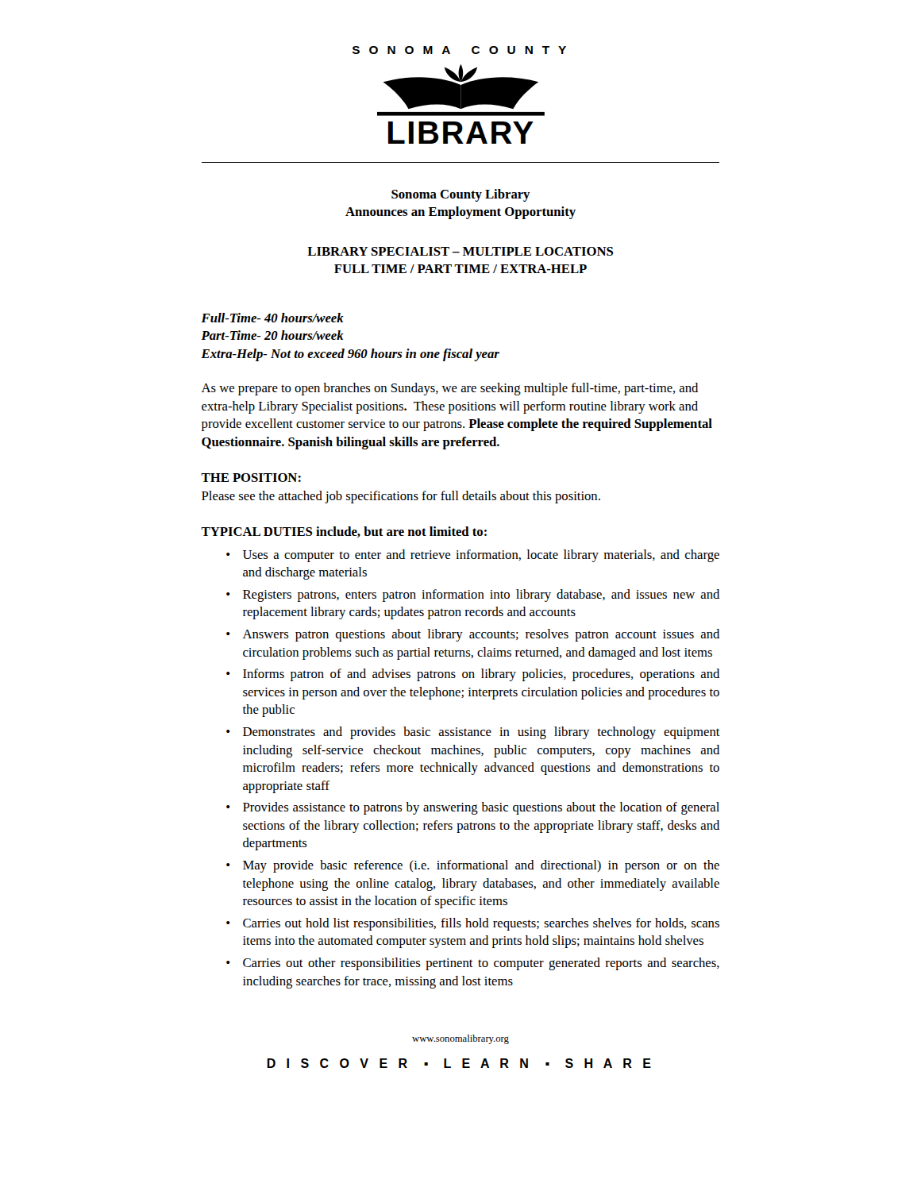S O N O M A C O U N T Y LIBRARY
Sonoma County Library
Announces an Employment Opportunity
LIBRARY SPECIALIST – MULTIPLE LOCATIONS
FULL TIME / PART TIME / EXTRA-HELP
Full-Time- 40 hours/week
Part-Time- 20 hours/week
Extra-Help- Not to exceed 960 hours in one fiscal year
As we prepare to open branches on Sundays, we are seeking multiple full-time, part-time, and extra-help Library Specialist positions. These positions will perform routine library work and provide excellent customer service to our patrons. Please complete the required Supplemental Questionnaire. Spanish bilingual skills are preferred.
THE POSITION:
Please see the attached job specifications for full details about this position.
TYPICAL DUTIES include, but are not limited to:
Uses a computer to enter and retrieve information, locate library materials, and charge and discharge materials
Registers patrons, enters patron information into library database, and issues new and replacement library cards; updates patron records and accounts
Answers patron questions about library accounts; resolves patron account issues and circulation problems such as partial returns, claims returned, and damaged and lost items
Informs patron of and advises patrons on library policies, procedures, operations and services in person and over the telephone; interprets circulation policies and procedures to the public
Demonstrates and provides basic assistance in using library technology equipment including self-service checkout machines, public computers, copy machines and microfilm readers; refers more technically advanced questions and demonstrations to appropriate staff
Provides assistance to patrons by answering basic questions about the location of general sections of the library collection; refers patrons to the appropriate library staff, desks and departments
May provide basic reference (i.e. informational and directional) in person or on the telephone using the online catalog, library databases, and other immediately available resources to assist in the location of specific items
Carries out hold list responsibilities, fills hold requests; searches shelves for holds, scans items into the automated computer system and prints hold slips; maintains hold shelves
Carries out other responsibilities pertinent to computer generated reports and searches, including searches for trace, missing and lost items
www.sonomalibrary.org
D I S C O V E R ▪ L E A R N ▪ S H A R E